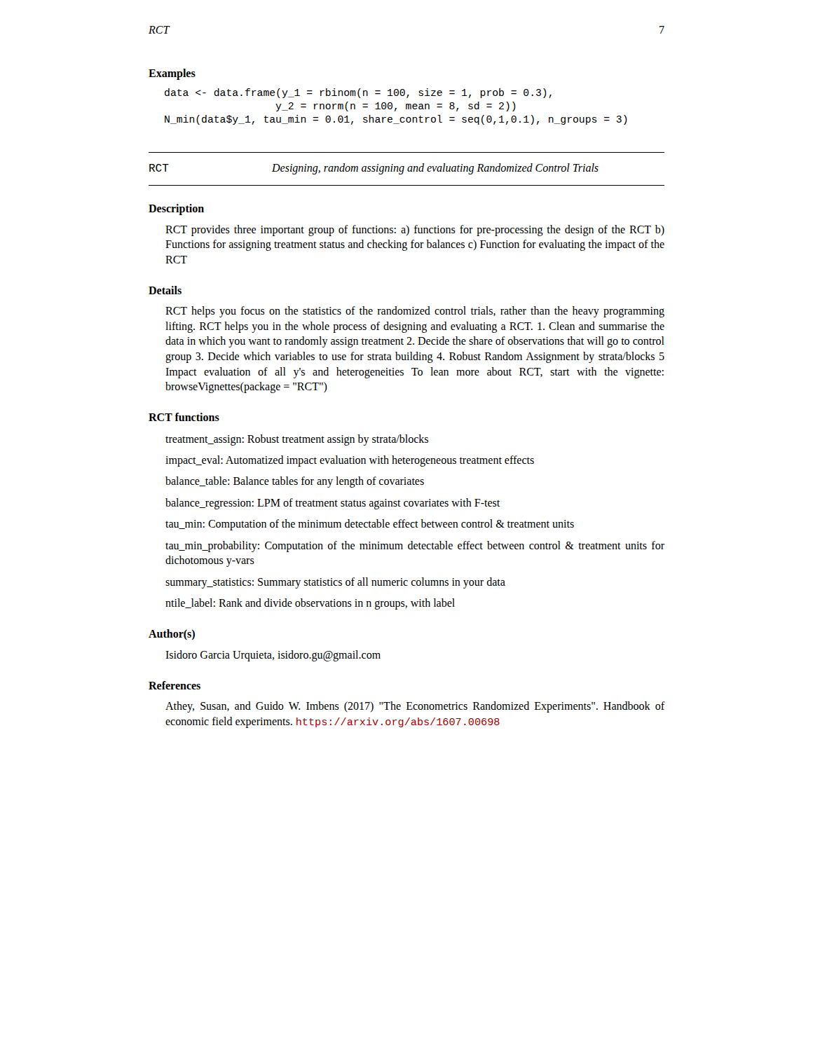RCT 7
Examples
data <- data.frame(y_1 = rbinom(n = 100, size = 1, prob = 0.3),
                  y_2 = rnorm(n = 100, mean = 8, sd = 2))
N_min(data$y_1, tau_min = 0.01, share_control = seq(0,1,0.1), n_groups = 3)
RCT Designing, random assigning and evaluating Randomized Control Trials
Description
RCT provides three important group of functions: a) functions for pre-processing the design of the RCT b) Functions for assigning treatment status and checking for balances c) Function for evaluating the impact of the RCT
Details
RCT helps you focus on the statistics of the randomized control trials, rather than the heavy programming lifting. RCT helps you in the whole process of designing and evaluating a RCT. 1. Clean and summarise the data in which you want to randomly assign treatment 2. Decide the share of observations that will go to control group 3. Decide which variables to use for strata building 4. Robust Random Assignment by strata/blocks 5 Impact evaluation of all y's and heterogeneities To lean more about RCT, start with the vignette: browseVignettes(package = "RCT")
RCT functions
treatment_assign: Robust treatment assign by strata/blocks
impact_eval: Automatized impact evaluation with heterogeneous treatment effects
balance_table: Balance tables for any length of covariates
balance_regression: LPM of treatment status against covariates with F-test
tau_min: Computation of the minimum detectable effect between control & treatment units
tau_min_probability: Computation of the minimum detectable effect between control & treatment units for dichotomous y-vars
summary_statistics: Summary statistics of all numeric columns in your data
ntile_label: Rank and divide observations in n groups, with label
Author(s)
Isidoro Garcia Urquieta, isidoro.gu@gmail.com
References
Athey, Susan, and Guido W. Imbens (2017) "The Econometrics Randomized Experiments". Handbook of economic field experiments. https://arxiv.org/abs/1607.00698